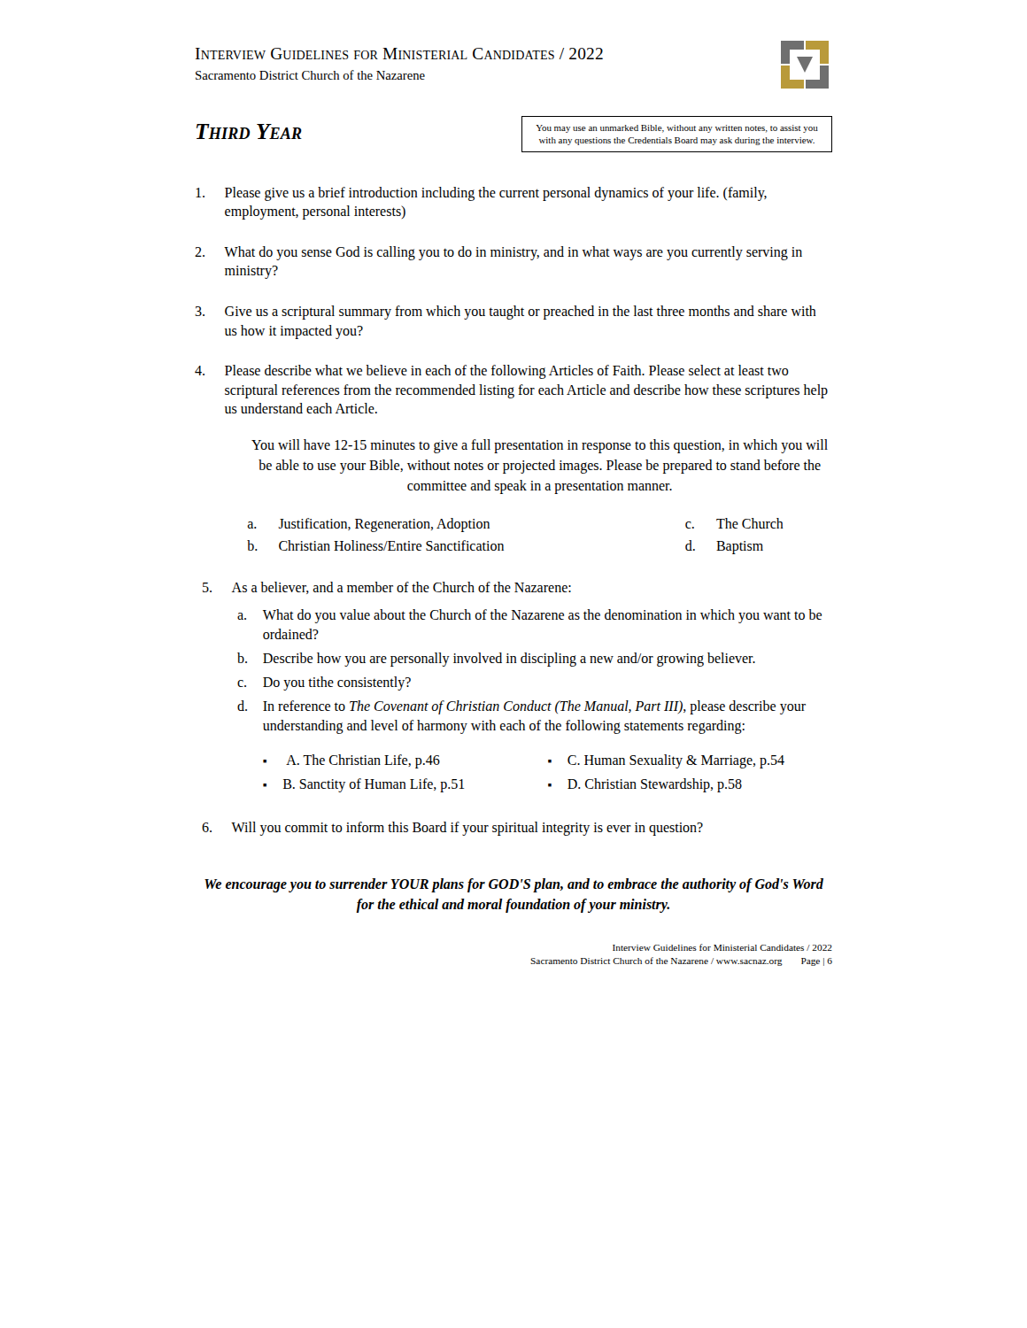Interview Guidelines for Ministerial Candidates / 2022
Sacramento District Church of the Nazarene
Third Year
You may use an unmarked Bible, without any written notes, to assist you with any questions the Credentials Board may ask during the interview.
Please give us a brief introduction including the current personal dynamics of your life. (family, employment, personal interests)
What do you sense God is calling you to do in ministry, and in what ways are you currently serving in ministry?
Give us a scriptural summary from which you taught or preached in the last three months and share with us how it impacted you?
Please describe what we believe in each of the following Articles of Faith. Please select at least two scriptural references from the recommended listing for each Article and describe how these scriptures help us understand each Article.
You will have 12-15 minutes to give a full presentation in response to this question, in which you will be able to use your Bible, without notes or projected images. Please be prepared to stand before the committee and speak in a presentation manner.
| a. | Justification, Regeneration, Adoption | c. | The Church |
| b. | Christian Holiness/Entire Sanctification | d. | Baptism |
As a believer, and a member of the Church of the Nazarene:
What do you value about the Church of the Nazarene as the denomination in which you want to be ordained?
Describe how you are personally involved in discipling a new and/or growing believer.
Do you tithe consistently?
In reference to The Covenant of Christian Conduct (The Manual, Part III), please describe your understanding and level of harmony with each of the following statements regarding:
| A. The Christian Life, p.46 | C. Human Sexuality & Marriage, p.54 |
| B. Sanctity of Human Life, p.51 | D. Christian Stewardship, p.58 |
Will you commit to inform this Board if your spiritual integrity is ever in question?
We encourage you to surrender YOUR plans for GOD'S plan, and to embrace the authority of God's Word for the ethical and moral foundation of your ministry.
Interview Guidelines for Ministerial Candidates / 2022
Sacramento District Church of the Nazarene / www.sacnaz.org Page | 6